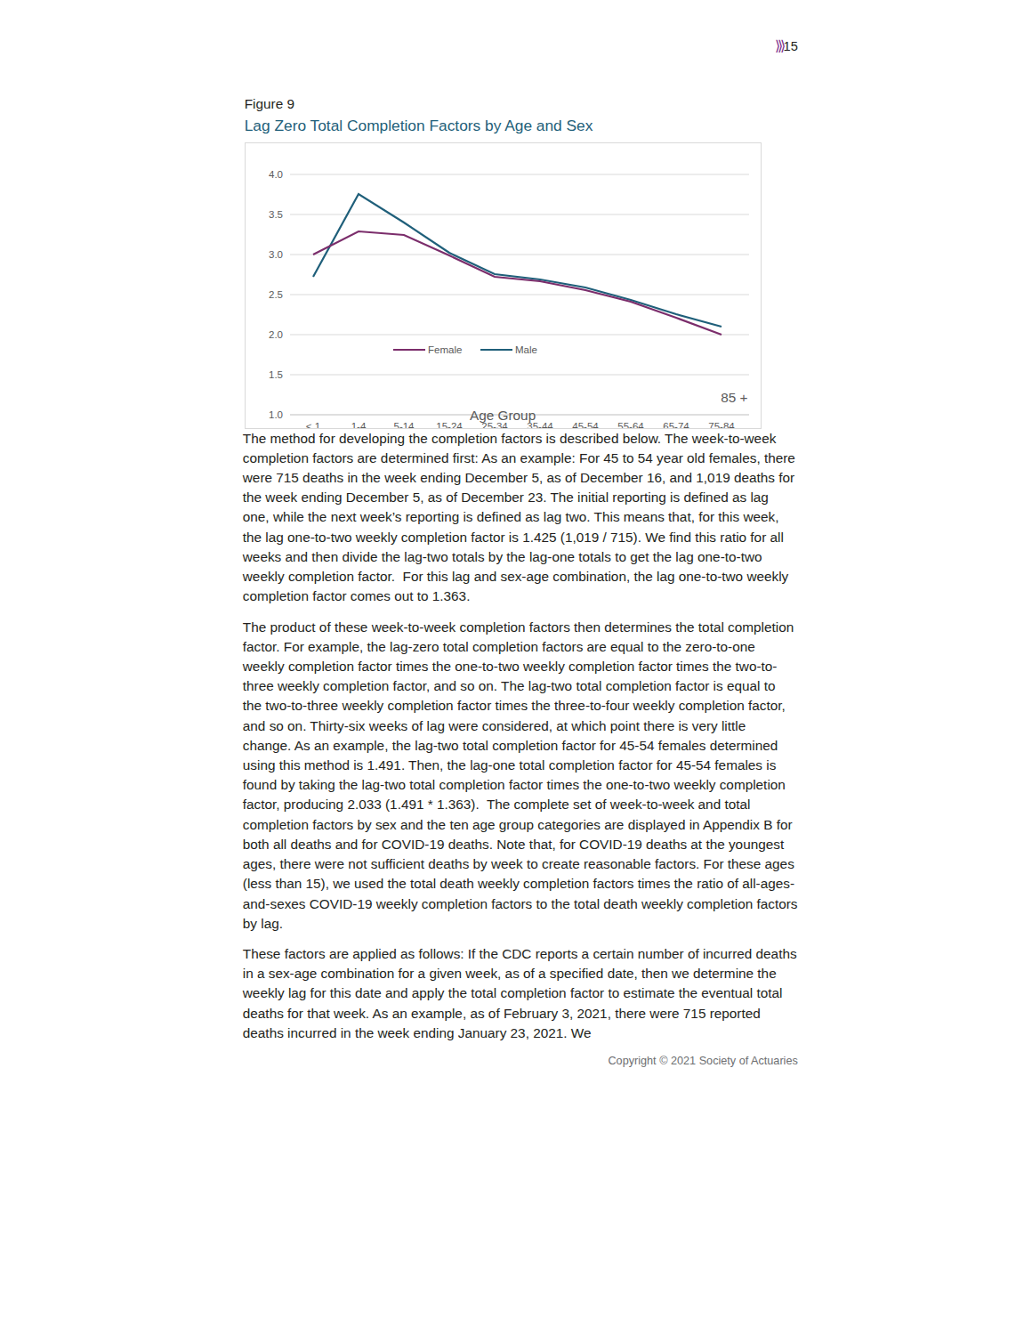⟩⟩⟩15
Figure 9
Lag Zero Total Completion Factors by Age and Sex
4.0 3.5 3.0 2.5 2.0 1.5 1.0 Female Male < 1 1-4 5-14 15-24 25-34 35-44 45-54 55-64 65-74 75-84
85 +
Age Group
The method for developing the completion factors is described below. The week-to-week completion factors are determined first: As an example: For 45 to 54 year old females, there were 715 deaths in the week ending December 5, as of December 16, and 1,019 deaths for the week ending December 5, as of December 23. The initial reporting is defined as lag one, while the next week’s reporting is defined as lag two. This means that, for this week, the lag one-to-two weekly completion factor is 1.425 (1,019 / 715). We find this ratio for all weeks and then divide the lag-two totals by the lag-one totals to get the lag one-to-two weekly completion factor. For this lag and sex-age combination, the lag one-to-two weekly completion factor comes out to 1.363.
The product of these week-to-week completion factors then determines the total completion factor. For example, the lag-zero total completion factors are equal to the zero-to-one weekly completion factor times the one-to-two weekly completion factor times the two-to-three weekly completion factor, and so on. The lag-two total completion factor is equal to the two-to-three weekly completion factor times the three-to-four weekly completion factor, and so on. Thirty-six weeks of lag were considered, at which point there is very little change. As an example, the lag-two total completion factor for 45-54 females determined using this method is 1.491. Then, the lag-one total completion factor for 45-54 females is found by taking the lag-two total completion factor times the one-to-two weekly completion factor, producing 2.033 (1.491 * 1.363). The complete set of week-to-week and total completion factors by sex and the ten age group categories are displayed in Appendix B for both all deaths and for COVID-19 deaths. Note that, for COVID-19 deaths at the youngest ages, there were not sufficient deaths by week to create reasonable factors. For these ages (less than 15), we used the total death weekly completion factors times the ratio of all-ages-and-sexes COVID-19 weekly completion factors to the total death weekly completion factors by lag.
These factors are applied as follows: If the CDC reports a certain number of incurred deaths in a sex-age combination for a given week, as of a specified date, then we determine the weekly lag for this date and apply the total completion factor to estimate the eventual total deaths for that week. As an example, as of February 3, 2021, there were 715 reported deaths incurred in the week ending January 23, 2021. We
Copyright © 2021 Society of Actuaries